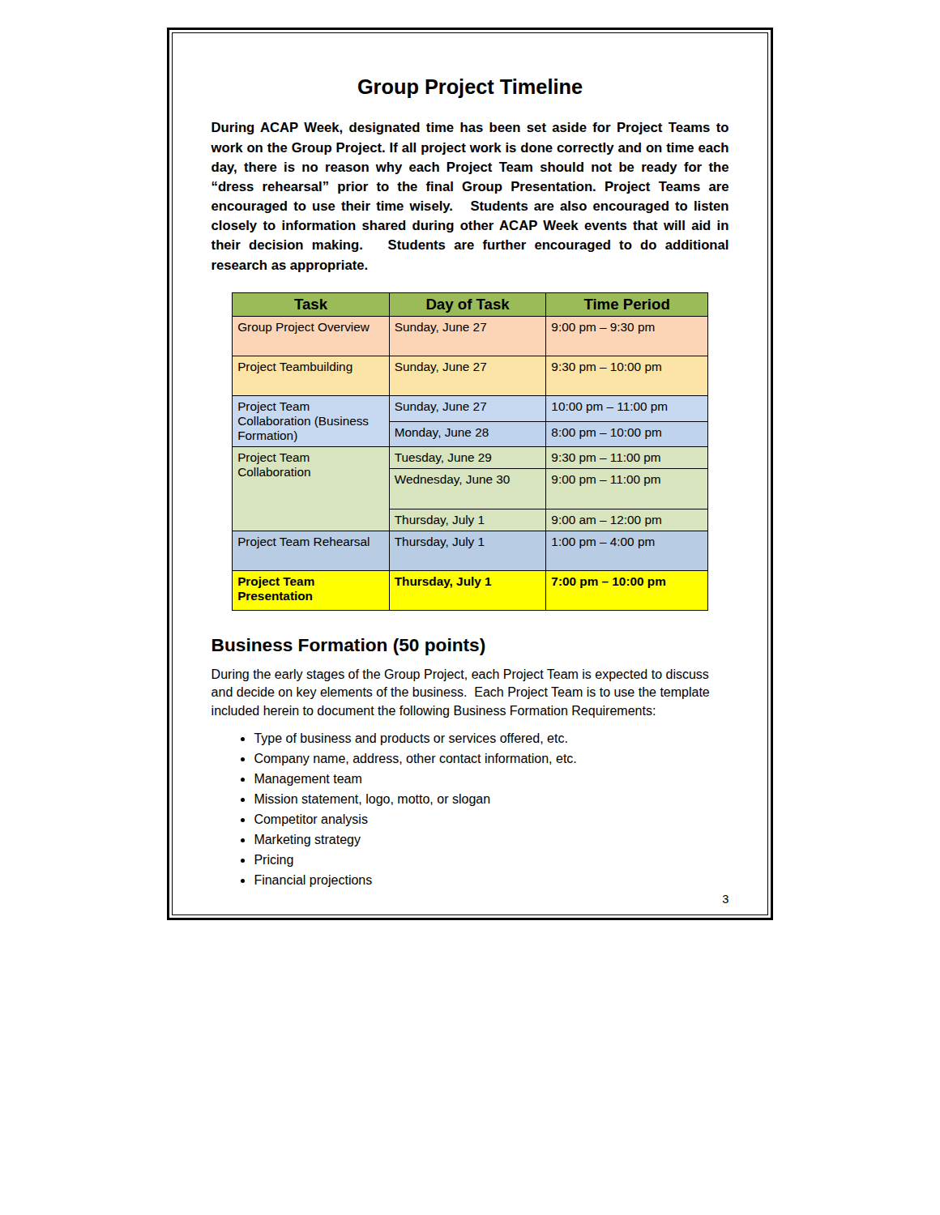Group Project Timeline
During ACAP Week, designated time has been set aside for Project Teams to work on the Group Project. If all project work is done correctly and on time each day, there is no reason why each Project Team should not be ready for the “dress rehearsal” prior to the final Group Presentation. Project Teams are encouraged to use their time wisely. Students are also encouraged to listen closely to information shared during other ACAP Week events that will aid in their decision making. Students are further encouraged to do additional research as appropriate.
| Task | Day of Task | Time Period |
| --- | --- | --- |
| Group Project Overview | Sunday, June 27 | 9:00 pm – 9:30 pm |
| Project Teambuilding | Sunday, June 27 | 9:30 pm – 10:00 pm |
| Project Team Collaboration (Business Formation) | Sunday, June 27 | 10:00 pm – 11:00 pm |
| Monday, June 28 | 8:00 pm – 10:00 pm |
| Project Team Collaboration | Tuesday, June 29 | 9:30 pm – 11:00 pm |
| Wednesday, June 30 | 9:00 pm – 11:00 pm |
| Thursday, July 1 | 9:00 am – 12:00 pm |
| Project Team Rehearsal | Thursday, July 1 | 1:00 pm – 4:00 pm |
| Project Team Presentation | Thursday, July 1 | 7:00 pm – 10:00 pm |
Business Formation (50 points)
During the early stages of the Group Project, each Project Team is expected to discuss and decide on key elements of the business. Each Project Team is to use the template included herein to document the following Business Formation Requirements:
Type of business and products or services offered, etc.
Company name, address, other contact information, etc.
Management team
Mission statement, logo, motto, or slogan
Competitor analysis
Marketing strategy
Pricing
Financial projections
3